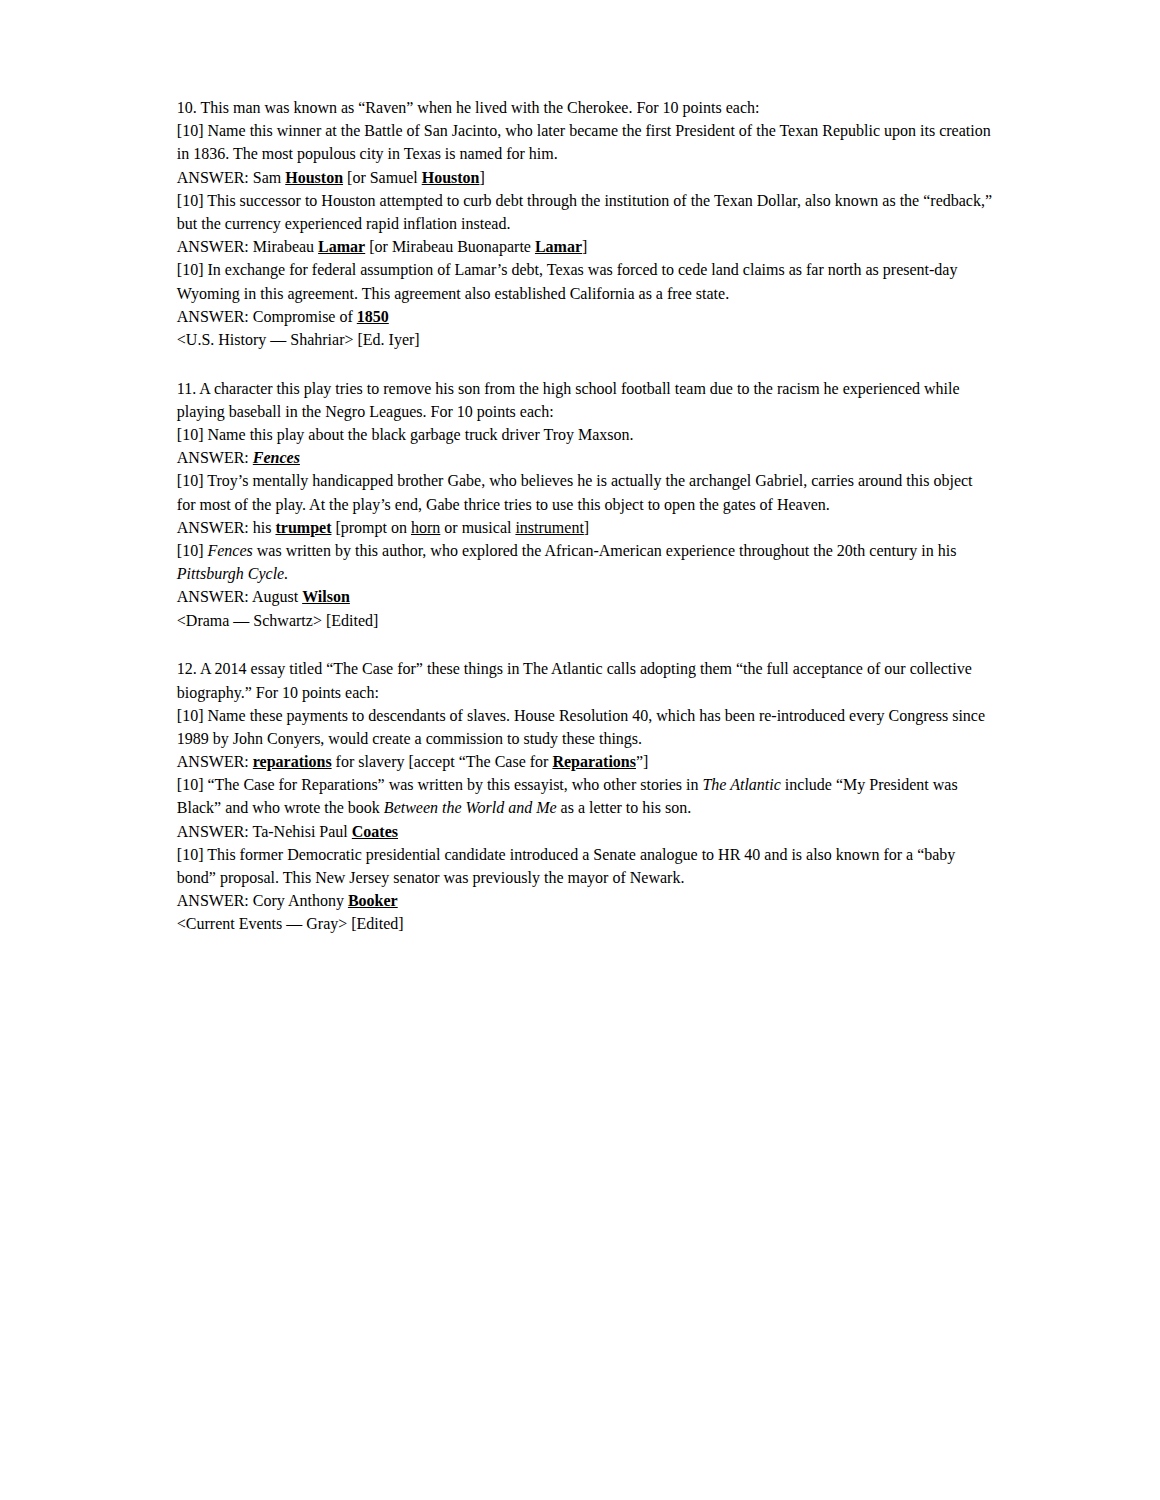10. This man was known as “Raven” when he lived with the Cherokee. For 10 points each:
[10] Name this winner at the Battle of San Jacinto, who later became the first President of the Texan Republic upon its creation in 1836. The most populous city in Texas is named for him.
ANSWER: Sam Houston [or Samuel Houston]
[10] This successor to Houston attempted to curb debt through the institution of the Texan Dollar, also known as the “redback,” but the currency experienced rapid inflation instead.
ANSWER: Mirabeau Lamar [or Mirabeau Buonaparte Lamar]
[10] In exchange for federal assumption of Lamar’s debt, Texas was forced to cede land claims as far north as present-day Wyoming in this agreement. This agreement also established California as a free state.
ANSWER: Compromise of 1850
<U.S. History — Shahriar> [Ed. Iyer]
11. A character this play tries to remove his son from the high school football team due to the racism he experienced while playing baseball in the Negro Leagues. For 10 points each:
[10] Name this play about the black garbage truck driver Troy Maxson.
ANSWER: Fences
[10] Troy’s mentally handicapped brother Gabe, who believes he is actually the archangel Gabriel, carries around this object for most of the play. At the play’s end, Gabe thrice tries to use this object to open the gates of Heaven.
ANSWER: his trumpet [prompt on horn or musical instrument]
[10] Fences was written by this author, who explored the African-American experience throughout the 20th century in his Pittsburgh Cycle.
ANSWER: August Wilson
<Drama — Schwartz> [Edited]
12. A 2014 essay titled “The Case for” these things in The Atlantic calls adopting them “the full acceptance of our collective biography.” For 10 points each:
[10] Name these payments to descendants of slaves. House Resolution 40, which has been re-introduced every Congress since 1989 by John Conyers, would create a commission to study these things.
ANSWER: reparations for slavery [accept “The Case for Reparations”]
[10] “The Case for Reparations” was written by this essayist, who other stories in The Atlantic include “My President was Black” and who wrote the book Between the World and Me as a letter to his son.
ANSWER: Ta-Nehisi Paul Coates
[10] This former Democratic presidential candidate introduced a Senate analogue to HR 40 and is also known for a “baby bond” proposal. This New Jersey senator was previously the mayor of Newark.
ANSWER: Cory Anthony Booker
<Current Events — Gray> [Edited]